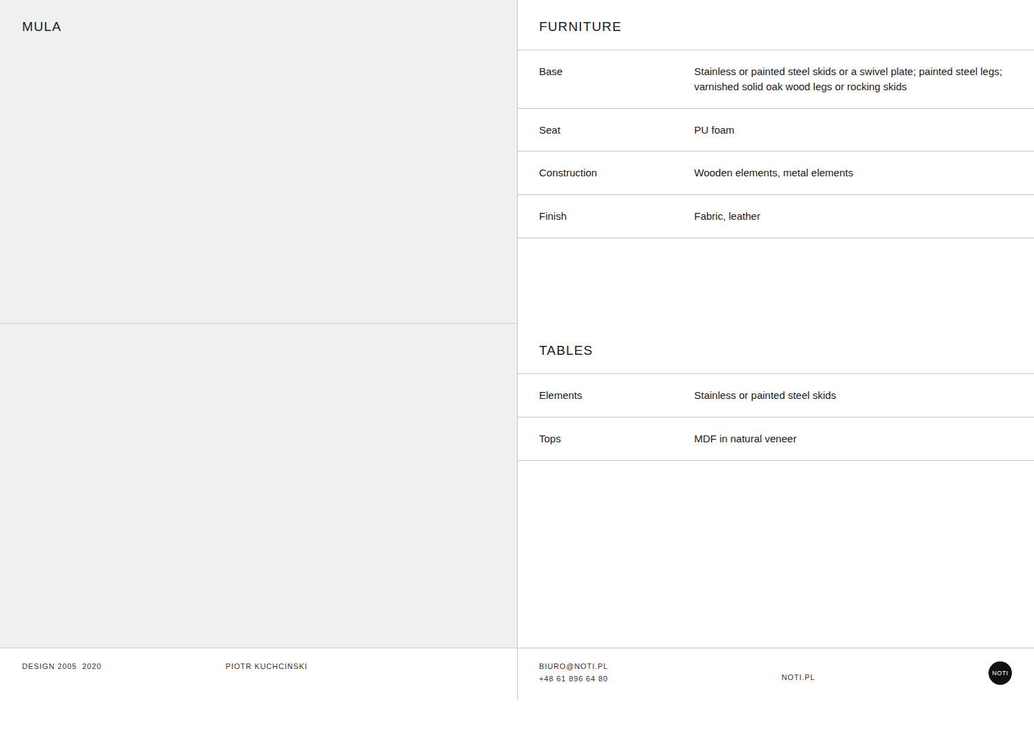MULA
FURNITURE
| Base | Stainless or painted steel skids or a swivel plate; painted steel legs; varnished solid oak wood legs or rocking skids |
| Seat | PU foam |
| Construction | Wooden elements, metal elements |
| Finish | Fabric, leather |
TABLES
| Elements | Stainless or painted steel skids |
| Tops | MDF in natural veneer |
DESIGN 2005 2020
PIOTR KUCHCIŃSKI
BIURO@NOTI.PL +48 61 896 64 80
NOTI.PL
NOTI